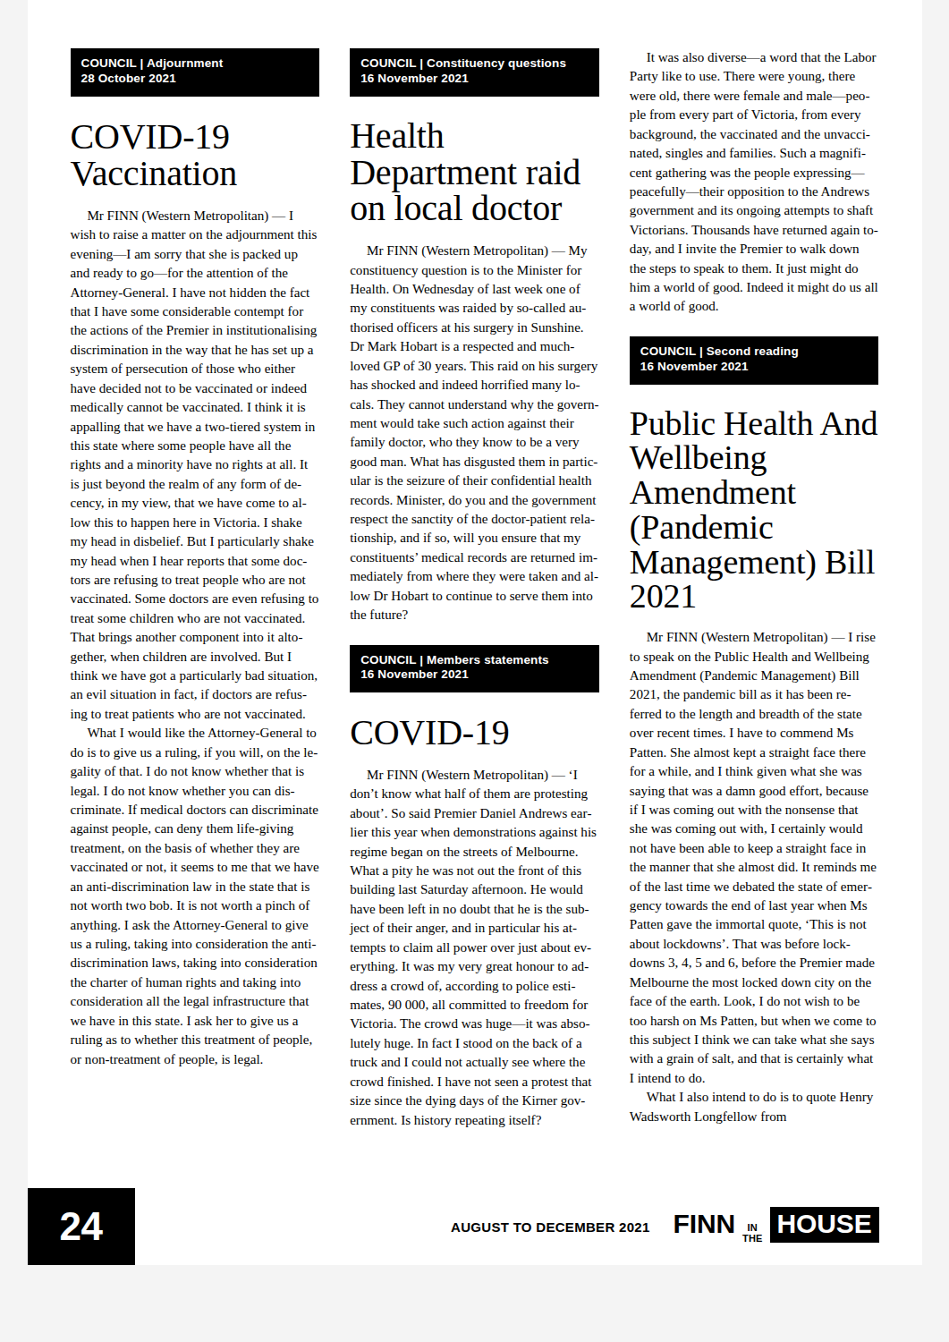COUNCIL | Adjournment 28 October 2021
COVID-19 Vaccination
Mr FINN (Western Metropolitan) — I wish to raise a matter on the adjournment this evening—I am sorry that she is packed up and ready to go—for the attention of the Attorney-General. I have not hidden the fact that I have some considerable contempt for the actions of the Premier in institutionalising discrimination in the way that he has set up a system of persecution of those who either have decided not to be vaccinated or indeed medically cannot be vaccinated. I think it is appalling that we have a two-tiered system in this state where some people have all the rights and a minority have no rights at all. It is just beyond the realm of any form of decency, in my view, that we have come to allow this to happen here in Victoria. I shake my head in disbelief. But I particularly shake my head when I hear reports that some doctors are refusing to treat people who are not vaccinated. Some doctors are even refusing to treat some children who are not vaccinated. That brings another component into it altogether, when children are involved. But I think we have got a particularly bad situation, an evil situation in fact, if doctors are refusing to treat patients who are not vaccinated.
What I would like the Attorney-General to do is to give us a ruling, if you will, on the legality of that. I do not know whether that is legal. I do not know whether you can discriminate. If medical doctors can discriminate against people, can deny them life-giving treatment, on the basis of whether they are vaccinated or not, it seems to me that we have an anti-discrimination law in the state that is not worth two bob. It is not worth a pinch of anything. I ask the Attorney-General to give us a ruling, taking into consideration the anti-discrimination laws, taking into consideration the charter of human rights and taking into consideration all the legal infrastructure that we have in this state. I ask her to give us a ruling as to whether this treatment of people, or non-treatment of people, is legal.
COUNCIL | Constituency questions 16 November 2021
Health Department raid on local doctor
Mr FINN (Western Metropolitan) — My constituency question is to the Minister for Health. On Wednesday of last week one of my constituents was raided by so-called authorised officers at his surgery in Sunshine. Dr Mark Hobart is a respected and much-loved GP of 30 years. This raid on his surgery has shocked and indeed horrified many locals. They cannot understand why the government would take such action against their family doctor, who they know to be a very good man. What has disgusted them in particular is the seizure of their confidential health records. Minister, do you and the government respect the sanctity of the doctor-patient relationship, and if so, will you ensure that my constituents’ medical records are returned immediately from where they were taken and allow Dr Hobart to continue to serve them into the future?
COUNCIL | Members statements 16 November 2021
COVID-19
Mr FINN (Western Metropolitan) — ‘I don’t know what half of them are protesting about’. So said Premier Daniel Andrews earlier this year when demonstrations against his regime began on the streets of Melbourne. What a pity he was not out the front of this building last Saturday afternoon. He would have been left in no doubt that he is the subject of their anger, and in particular his attempts to claim all power over just about everything. It was my very great honour to address a crowd of, according to police estimates, 90 000, all committed to freedom for Victoria. The crowd was huge—it was absolutely huge. In fact I stood on the back of a truck and I could not actually see where the crowd finished. I have not seen a protest that size since the dying days of the Kirner government. Is history repeating itself?
It was also diverse—a word that the Labor Party like to use. There were young, there were old, there were female and male—people from every part of Victoria, from every background, the vaccinated and the unvaccinated, singles and families. Such a magnificent gathering was the people expressing—peacefully—their opposition to the Andrews government and its ongoing attempts to shaft Victorians. Thousands have returned again today, and I invite the Premier to walk down the steps to speak to them. It just might do him a world of good. Indeed it might do us all a world of good.
COUNCIL | Second reading 16 November 2021
Public Health And Wellbeing Amendment (Pandemic Management) Bill 2021
Mr FINN (Western Metropolitan) — I rise to speak on the Public Health and Wellbeing Amendment (Pandemic Management) Bill 2021, the pandemic bill as it has been referred to the length and breadth of the state over recent times. I have to commend Ms Patten. She almost kept a straight face there for a while, and I think given what she was saying that was a damn good effort, because if I was coming out with the nonsense that she was coming out with, I certainly would not have been able to keep a straight face in the manner that she almost did. It reminds me of the last time we debated the state of emergency towards the end of last year when Ms Patten gave the immortal quote, ‘This is not about lockdowns’. That was before lockdowns 3, 4, 5 and 6, before the Premier made Melbourne the most locked down city on the face of the earth. Look, I do not wish to be too harsh on Ms Patten, but when we come to this subject I think we can take what she says with a grain of salt, and that is certainly what I intend to do.
What I also intend to do is to quote Henry Wadsworth Longfellow from
24
August to December 2021
FINN IN
THE HOUSE